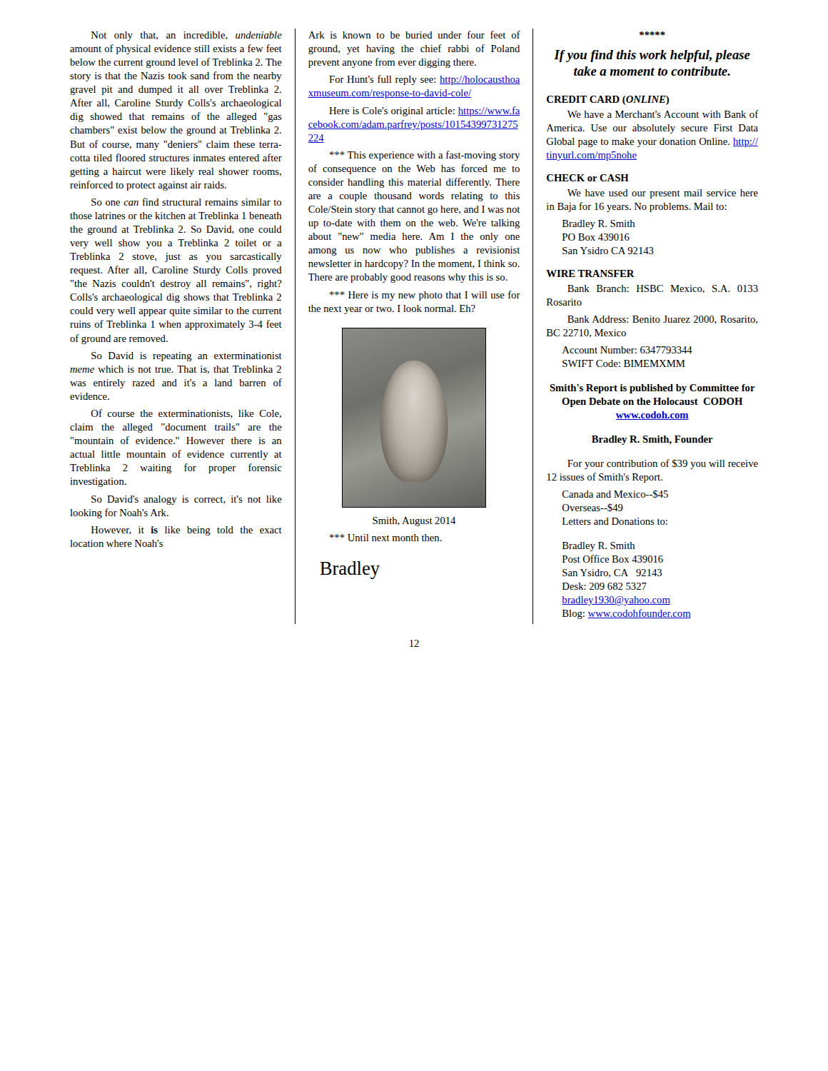Not only that, an incredible, undeniable amount of physical evidence still exists a few feet below the current ground level of Treblinka 2. The story is that the Nazis took sand from the nearby gravel pit and dumped it all over Treblinka 2. After all, Caroline Sturdy Colls's archaeological dig showed that remains of the alleged "gas chambers" exist below the ground at Treblinka 2. But of course, many "deniers" claim these terra-cotta tiled floored structures inmates entered after getting a haircut were likely real shower rooms, reinforced to protect against air raids.
So one can find structural remains similar to those latrines or the kitchen at Treblinka 1 beneath the ground at Treblinka 2. So David, one could very well show you a Treblinka 2 toilet or a Treblinka 2 stove, just as you sarcastically request. After all, Caroline Sturdy Colls proved "the Nazis couldn't destroy all remains", right? Colls's archaeological dig shows that Treblinka 2 could very well appear quite similar to the current ruins of Treblinka 1 when approximately 3-4 feet of ground are removed.
So David is repeating an exterminationist meme which is not true. That is, that Treblinka 2 was entirely razed and it's a land barren of evidence.
Of course the exterminationists, like Cole, claim the alleged "document trails" are the "mountain of evidence." However there is an actual little mountain of evidence currently at Treblinka 2 waiting for proper forensic investigation.
So David's analogy is correct, it's not like looking for Noah's Ark.
However, it is like being told the exact location where Noah's
Ark is known to be buried under four feet of ground, yet having the chief rabbi of Poland prevent anyone from ever digging there.
For Hunt's full reply see: http://holocausthoaxmuseum.com/response-to-david-cole/
Here is Cole's original article: https://www.facebook.com/adam.parfrey/posts/10154399731275224
*** This experience with a fast-moving story of consequence on the Web has forced me to consider handling this material differently. There are a couple thousand words relating to this Cole/Stein story that cannot go here, and I was not up to-date with them on the web. We're talking about "new" media here. Am I the only one among us now who publishes a revisionist newsletter in hardcopy? In the moment, I think so. There are probably good reasons why this is so.
*** Here is my new photo that I will use for the next year or two. I look normal. Eh?
Smith, August 2014
*** Until next month then.
Bradley
*****
If you find this work helpful, please take a moment to contribute.
CREDIT CARD (ONLINE)
We have a Merchant's Account with Bank of America. Use our absolutely secure First Data Global page to make your donation Online. http://tinyurl.com/mp5nohe
CHECK or CASH
We have used our present mail service here in Baja for 16 years. No problems. Mail to:
Bradley R. Smith
PO Box 439016
San Ysidro CA 92143
WIRE TRANSFER
Bank Branch: HSBC Mexico, S.A. 0133 Rosarito
Bank Address: Benito Juarez 2000, Rosarito, BC 22710, Mexico
Account Number: 6347793344
SWIFT Code: BIMEMXMM
Smith's Report is published by Committee for Open Debate on the Holocaust CODOH
www.codoh.com
Bradley R. Smith, Founder
For your contribution of $39 you will receive 12 issues of Smith's Report.
Canada and Mexico--$45
Overseas--$49
Letters and Donations to:
Bradley R. Smith
Post Office Box 439016
San Ysidro, CA 92143
Desk: 209 682 5327
bradley1930@yahoo.com
Blog: www.codohfounder.com
12